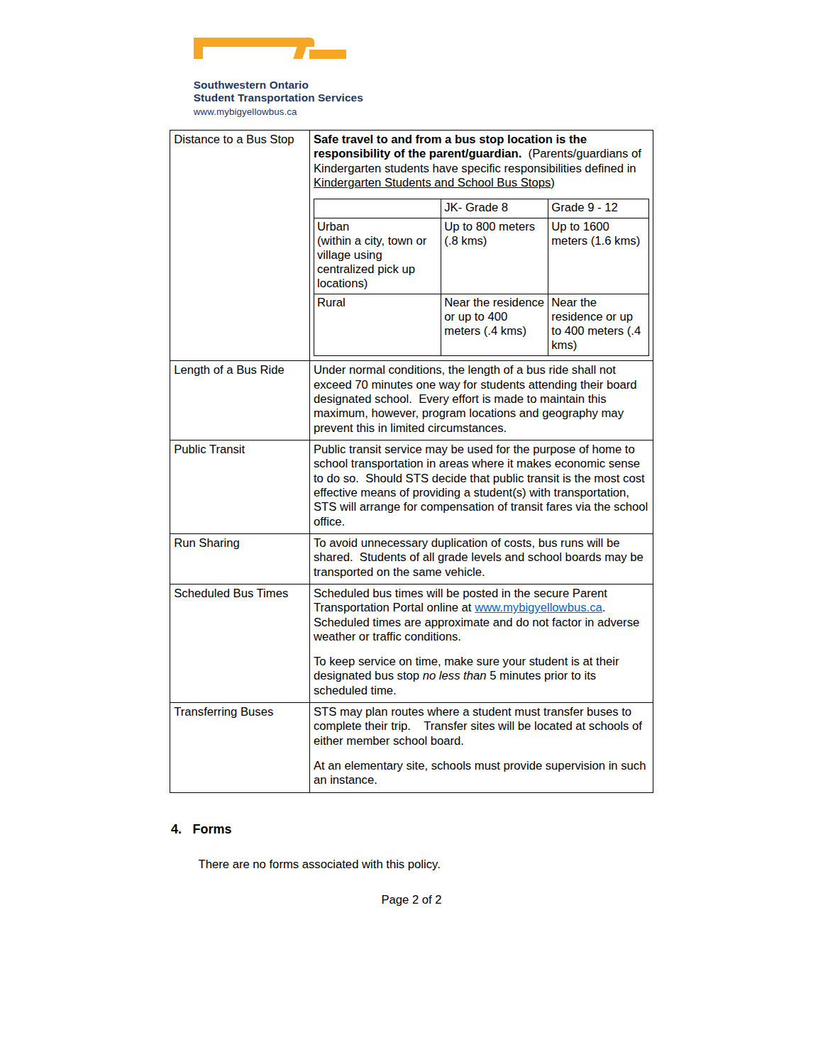Southwestern Ontario
Student Transportation Services www.mybigyellowbus.ca
| Distance to a Bus Stop | Safe travel to and from a bus stop location is the responsibility of the parent/guardian. (Parents/guardians of Kindergarten students have specific responsibilities defined in Kindergarten Students and School Bus Stops ) / / JK- Grade 8 / Grade 9 - 12 / / Urban (within a city, town or village using centralized pick up locations) / Up to 800 meters (.8 kms) / Up to 1600 meters (1.6 kms) / / Rural / Near the residence or up to 400 meters (.4 kms) / Near the residence or up to 400 meters (.4 kms) / |
| Length of a Bus Ride | Under normal conditions, the length of a bus ride shall not exceed 70 minutes one way for students attending their board designated school. Every effort is made to maintain this maximum, however, program locations and geography may prevent this in limited circumstances. |
| Public Transit | Public transit service may be used for the purpose of home to school transportation in areas where it makes economic sense to do so. Should STS decide that public transit is the most cost effective means of providing a student(s) with transportation, STS will arrange for compensation of transit fares via the school office. |
| Run Sharing | To avoid unnecessary duplication of costs, bus runs will be shared. Students of all grade levels and school boards may be transported on the same vehicle. |
| Scheduled Bus Times | Scheduled bus times will be posted in the secure Parent Transportation Portal online at www.mybigyellowbus.ca . Scheduled times are approximate and do not factor in adverse weather or traffic conditions. To keep service on time, make sure your student is at their designated bus stop no less than 5 minutes prior to its scheduled time. |
| Transferring Buses | STS may plan routes where a student must transfer buses to complete their trip. Transfer sites will be located at schools of either member school board. At an elementary site, schools must provide supervision in such an instance. |
4. Forms
There are no forms associated with this policy.
Page 2 of 2